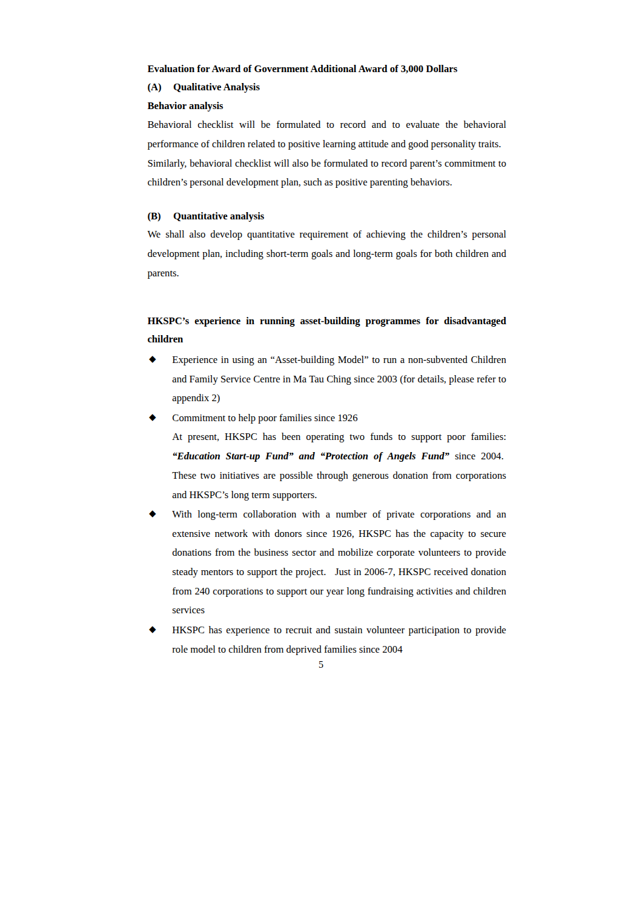Evaluation for Award of Government Additional Award of 3,000 Dollars
(A) Qualitative Analysis
Behavior analysis
Behavioral checklist will be formulated to record and to evaluate the behavioral performance of children related to positive learning attitude and good personality traits. Similarly, behavioral checklist will also be formulated to record parent’s commitment to children’s personal development plan, such as positive parenting behaviors.
(B) Quantitative analysis
We shall also develop quantitative requirement of achieving the children’s personal development plan, including short-term goals and long-term goals for both children and parents.
HKSPC’s experience in running asset-building programmes for disadvantaged children
Experience in using an “Asset-building Model” to run a non-subvented Children and Family Service Centre in Ma Tau Ching since 2003 (for details, please refer to appendix 2)
Commitment to help poor families since 1926
At present, HKSPC has been operating two funds to support poor families: “Education Start-up Fund” and “Protection of Angels Fund” since 2004. These two initiatives are possible through generous donation from corporations and HKSPC’s long term supporters.
With long-term collaboration with a number of private corporations and an extensive network with donors since 1926, HKSPC has the capacity to secure donations from the business sector and mobilize corporate volunteers to provide steady mentors to support the project. Just in 2006-7, HKSPC received donation from 240 corporations to support our year long fundraising activities and children services
HKSPC has experience to recruit and sustain volunteer participation to provide role model to children from deprived families since 2004
5